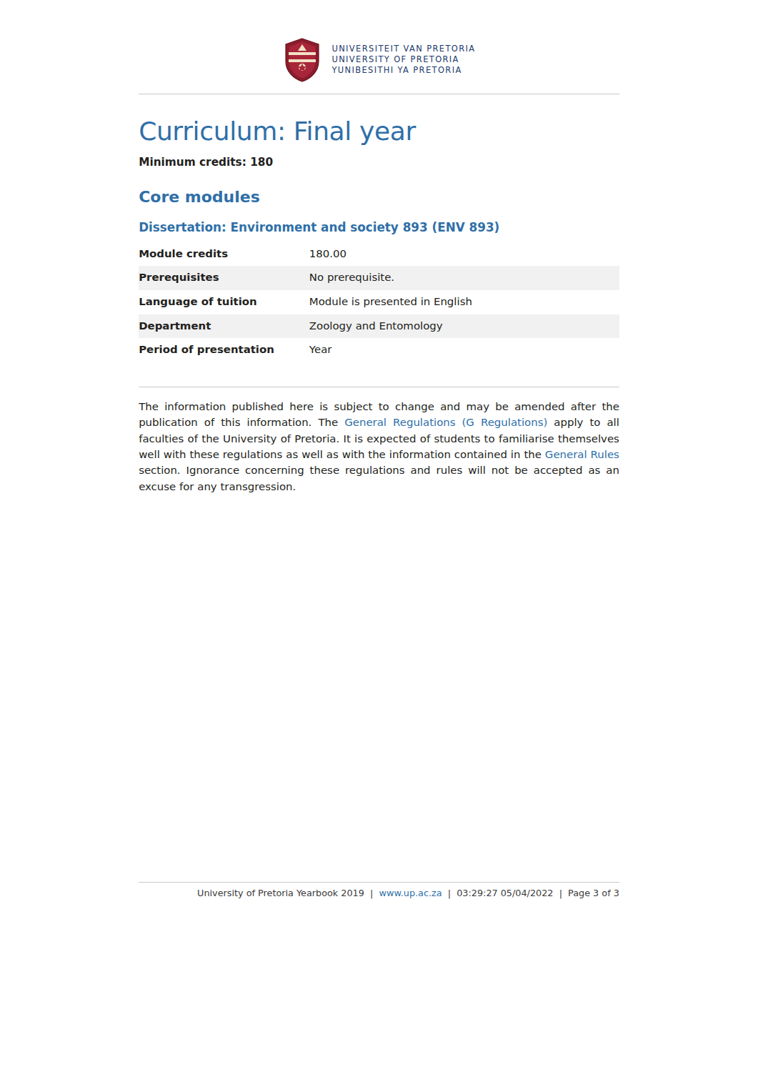University of Pretoria crest Universiteit van Pretoria
University of Pretoria
Yunibesithi ya Pretoria
Curriculum: Final year
Minimum credits: 180
Core modules
Dissertation: Environment and society 893 (ENV 893)
| Module credits | 180.00 |
| Prerequisites | No prerequisite. |
| Language of tuition | Module is presented in English |
| Department | Zoology and Entomology |
| Period of presentation | Year |
The information published here is subject to change and may be amended after the publication of this information. The General Regulations (G Regulations) apply to all faculties of the University of Pretoria. It is expected of students to familiarise themselves well with these regulations as well as with the information contained in the General Rules section. Ignorance concerning these regulations and rules will not be accepted as an excuse for any transgression.
University of Pretoria Yearbook 2019 | www.up.ac.za | 03:29:27 05/04/2022 | Page 3 of 3